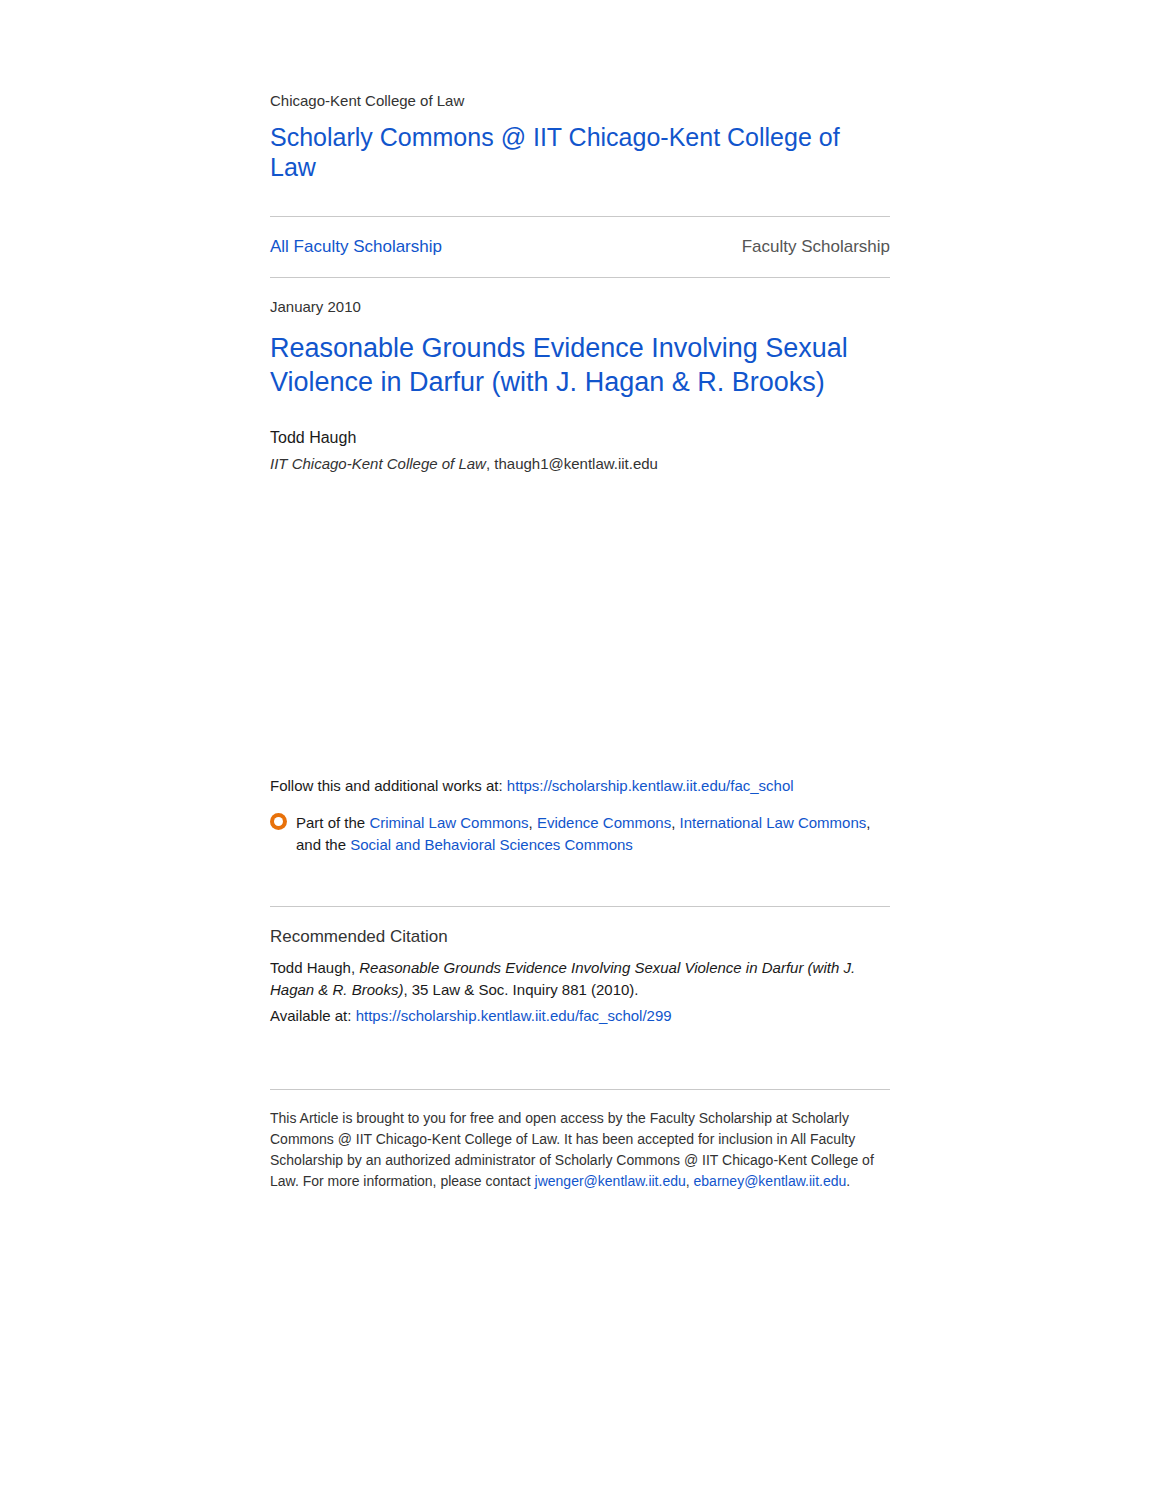Chicago-Kent College of Law
Scholarly Commons @ IIT Chicago-Kent College of Law
All Faculty Scholarship
Faculty Scholarship
January 2010
Reasonable Grounds Evidence Involving Sexual Violence in Darfur (with J. Hagan & R. Brooks)
Todd Haugh
IIT Chicago-Kent College of Law, thaugh1@kentlaw.iit.edu
Follow this and additional works at: https://scholarship.kentlaw.iit.edu/fac_schol
Part of the Criminal Law Commons, Evidence Commons, International Law Commons, and the Social and Behavioral Sciences Commons
Recommended Citation
Todd Haugh, Reasonable Grounds Evidence Involving Sexual Violence in Darfur (with J. Hagan & R. Brooks), 35 Law & Soc. Inquiry 881 (2010).
Available at: https://scholarship.kentlaw.iit.edu/fac_schol/299
This Article is brought to you for free and open access by the Faculty Scholarship at Scholarly Commons @ IIT Chicago-Kent College of Law. It has been accepted for inclusion in All Faculty Scholarship by an authorized administrator of Scholarly Commons @ IIT Chicago-Kent College of Law. For more information, please contact jwenger@kentlaw.iit.edu, ebarney@kentlaw.iit.edu.